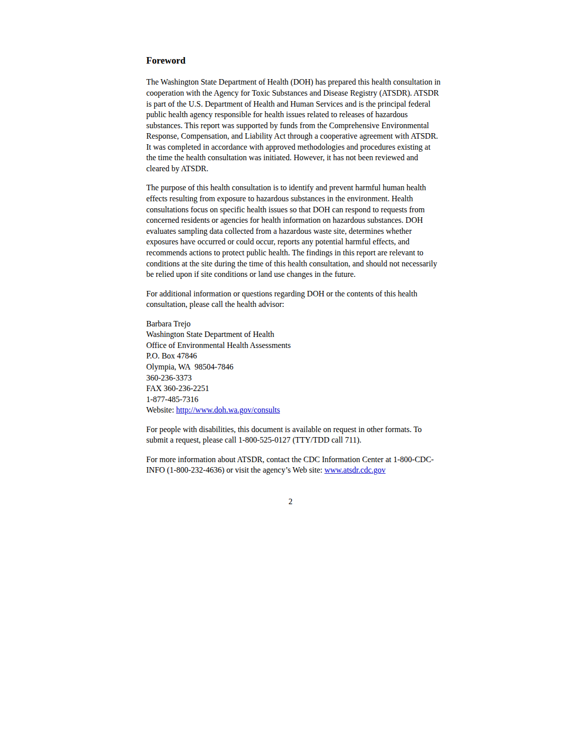Foreword
The Washington State Department of Health (DOH) has prepared this health consultation in cooperation with the Agency for Toxic Substances and Disease Registry (ATSDR). ATSDR is part of the U.S. Department of Health and Human Services and is the principal federal public health agency responsible for health issues related to releases of hazardous substances. This report was supported by funds from the Comprehensive Environmental Response, Compensation, and Liability Act through a cooperative agreement with ATSDR. It was completed in accordance with approved methodologies and procedures existing at the time the health consultation was initiated. However, it has not been reviewed and cleared by ATSDR.
The purpose of this health consultation is to identify and prevent harmful human health effects resulting from exposure to hazardous substances in the environment. Health consultations focus on specific health issues so that DOH can respond to requests from concerned residents or agencies for health information on hazardous substances. DOH evaluates sampling data collected from a hazardous waste site, determines whether exposures have occurred or could occur, reports any potential harmful effects, and recommends actions to protect public health. The findings in this report are relevant to conditions at the site during the time of this health consultation, and should not necessarily be relied upon if site conditions or land use changes in the future.
For additional information or questions regarding DOH or the contents of this health consultation, please call the health advisor:
Barbara Trejo
Washington State Department of Health
Office of Environmental Health Assessments
P.O. Box 47846
Olympia, WA 98504-7846
360-236-3373
FAX 360-236-2251
1-877-485-7316
Website: http://www.doh.wa.gov/consults
For people with disabilities, this document is available on request in other formats. To submit a request, please call 1-800-525-0127 (TTY/TDD call 711).
For more information about ATSDR, contact the CDC Information Center at 1-800-CDC-INFO (1-800-232-4636) or visit the agency’s Web site: www.atsdr.cdc.gov
2